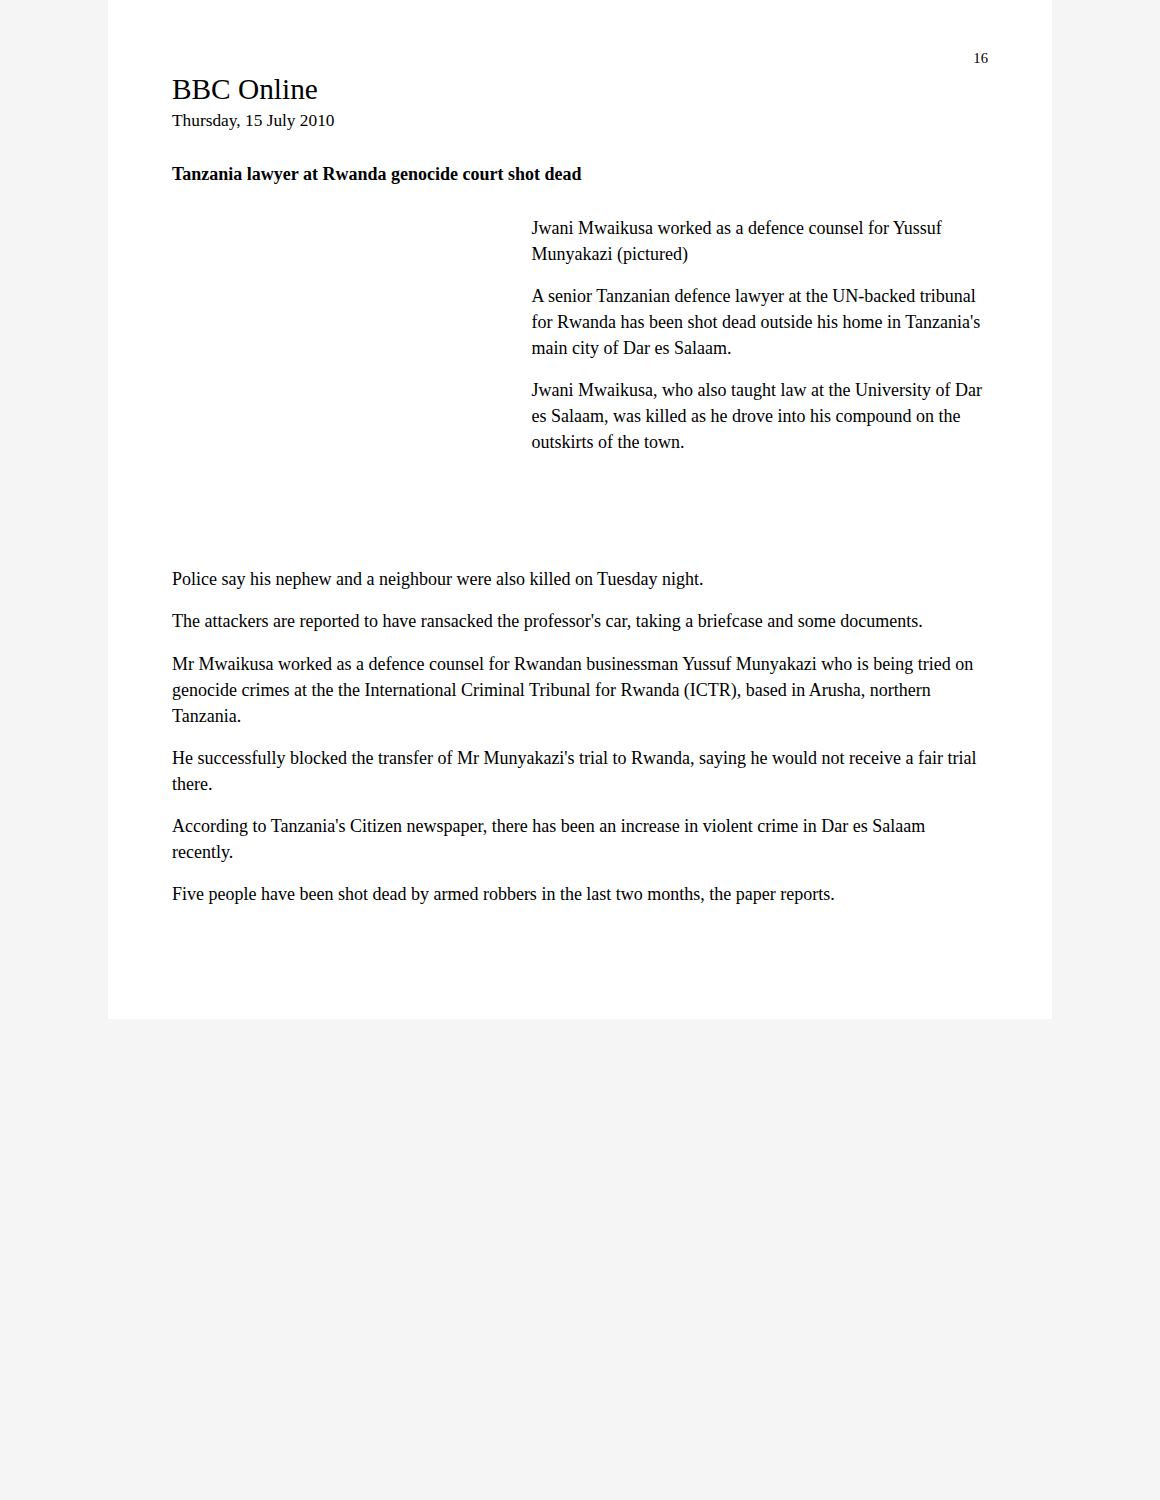16
BBC Online
Thursday, 15 July 2010
Tanzania lawyer at Rwanda genocide court shot dead
Jwani Mwaikusa worked as a defence counsel for Yussuf Munyakazi (pictured)
A senior Tanzanian defence lawyer at the UN-backed tribunal for Rwanda has been shot dead outside his home in Tanzania's main city of Dar es Salaam.
Jwani Mwaikusa, who also taught law at the University of Dar es Salaam, was killed as he drove into his compound on the outskirts of the town.
Police say his nephew and a neighbour were also killed on Tuesday night.
The attackers are reported to have ransacked the professor's car, taking a briefcase and some documents.
Mr Mwaikusa worked as a defence counsel for Rwandan businessman Yussuf Munyakazi who is being tried on genocide crimes at the the International Criminal Tribunal for Rwanda (ICTR), based in Arusha, northern Tanzania.
He successfully blocked the transfer of Mr Munyakazi's trial to Rwanda, saying he would not receive a fair trial there.
According to Tanzania's Citizen newspaper, there has been an increase in violent crime in Dar es Salaam recently.
Five people have been shot dead by armed robbers in the last two months, the paper reports.